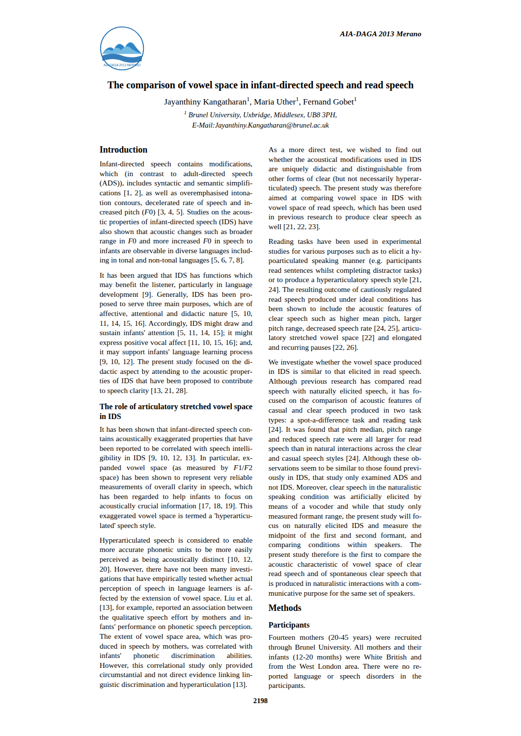AIA-DAGA 2013 MERANO
AIA-DAGA 2013 Merano
The comparison of vowel space in infant-directed speech and read speech
Jayanthiny Kangatharan1, Maria Uther1, Fernand Gobet1
1 Brunel University, Uxbridge, Middlesex, UB8 3PH,
E-Mail:Jayanthiny.Kangatharan@brunel.ac.uk
Introduction
Infant-directed speech contains modifications, which (in contrast to adult-directed speech (ADS)), includes syntactic and semantic simplifications [1, 2], as well as overemphasised intonation contours, decelerated rate of speech and increased pitch (F0) [3, 4, 5]. Studies on the acoustic properties of infant-directed speech (IDS) have also shown that acoustic changes such as broader range in F0 and more increased F0 in speech to infants are observable in diverse languages including in tonal and non-tonal languages [5, 6, 7, 8].
It has been argued that IDS has functions which may benefit the listener, particularly in language development [9]. Generally, IDS has been proposed to serve three main purposes, which are of affective, attentional and didactic nature [5, 10, 11, 14, 15, 16]. Accordingly, IDS might draw and sustain infants' attention [5, 11, 14, 15]; it might express positive vocal affect [11, 10, 15, 16]; and, it may support infants' language learning process [9, 10, 12]. The present study focused on the didactic aspect by attending to the acoustic properties of IDS that have been proposed to contribute to speech clarity [13, 21, 28].
The role of articulatory stretched vowel space in IDS
It has been shown that infant-directed speech contains acoustically exaggerated properties that have been reported to be correlated with speech intelligibility in IDS [9, 10, 12, 13]. In particular, expanded vowel space (as measured by F1/F2 space) has been shown to represent very reliable measurements of overall clarity in speech, which has been regarded to help infants to focus on acoustically crucial information [17, 18, 19]. This exaggerated vowel space is termed a 'hyperarticulated' speech style.
Hyperarticulated speech is considered to enable more accurate phonetic units to be more easily perceived as being acoustically distinct [10, 12, 20]. However, there have not been many investigations that have empirically tested whether actual perception of speech in language learners is affected by the extension of vowel space. Liu et al. [13], for example, reported an association between the qualitative speech effort by mothers and infants' performance on phonetic speech perception. The extent of vowel space area, which was produced in speech by mothers, was correlated with infants' phonetic discrimination abilities. However, this correlational study only provided circumstantial and not direct evidence linking linguistic discrimination and hyperarticulation [13].
As a more direct test, we wished to find out whether the acoustical modifications used in IDS are uniquely didactic and distinguishable from other forms of clear (but not necessarily hyperarticulated) speech. The present study was therefore aimed at comparing vowel space in IDS with vowel space of read speech, which has been used in previous research to produce clear speech as well [21, 22, 23].
Reading tasks have been used in experimental studies for various purposes such as to elicit a hypoarticulated speaking manner (e.g. participants read sentences whilst completing distractor tasks) or to produce a hyperarticulatory speech style [21, 24]. The resulting outcome of cautiously regulated read speech produced under ideal conditions has been shown to include the acoustic features of clear speech such as higher mean pitch, larger pitch range, decreased speech rate [24, 25], articulatory stretched vowel space [22] and elongated and recurring pauses [22, 26].
We investigate whether the vowel space produced in IDS is similar to that elicited in read speech. Although previous research has compared read speech with naturally elicited speech, it has focused on the comparison of acoustic features of casual and clear speech produced in two task types: a spot-a-difference task and reading task [24]. It was found that pitch median, pitch range and reduced speech rate were all larger for read speech than in natural interactions across the clear and casual speech styles [24]. Although these observations seem to be similar to those found previously in IDS, that study only examined ADS and not IDS. Moreover, clear speech in the naturalistic speaking condition was artificially elicited by means of a vocoder and while that study only measured formant range, the present study will focus on naturally elicited IDS and measure the midpoint of the first and second formant, and comparing conditions within speakers. The present study therefore is the first to compare the acoustic characteristic of vowel space of clear read speech and of spontaneous clear speech that is produced in naturalistic interactions with a communicative purpose for the same set of speakers.
Methods
Participants
Fourteen mothers (20-45 years) were recruited through Brunel University. All mothers and their infants (12-20 months) were White British and from the West London area. There were no reported language or speech disorders in the participants.
2198